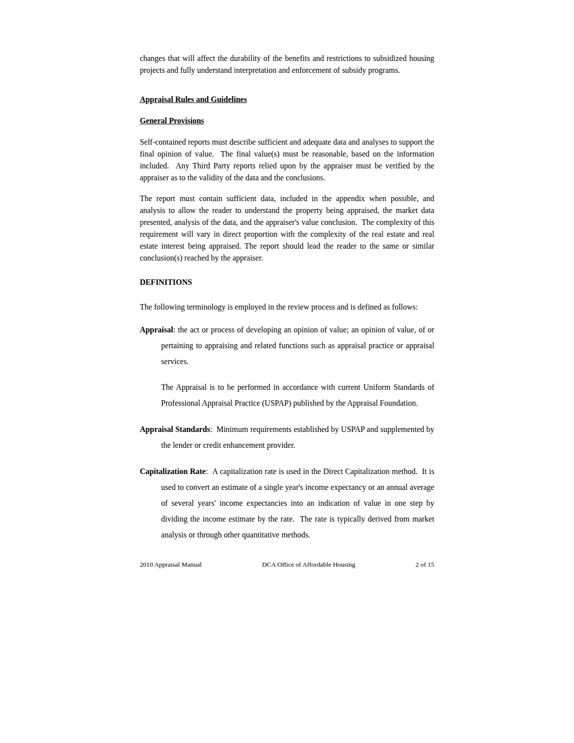changes that will affect the durability of the benefits and restrictions to subsidized housing projects and fully understand interpretation and enforcement of subsidy programs.
Appraisal Rules and Guidelines
General Provisions
Self-contained reports must describe sufficient and adequate data and analyses to support the final opinion of value. The final value(s) must be reasonable, based on the information included. Any Third Party reports relied upon by the appraiser must be verified by the appraiser as to the validity of the data and the conclusions.
The report must contain sufficient data, included in the appendix when possible, and analysis to allow the reader to understand the property being appraised, the market data presented, analysis of the data, and the appraiser's value conclusion. The complexity of this requirement will vary in direct proportion with the complexity of the real estate and real estate interest being appraised. The report should lead the reader to the same or similar conclusion(s) reached by the appraiser.
DEFINITIONS
The following terminology is employed in the review process and is defined as follows:
Appraisal: the act or process of developing an opinion of value; an opinion of value, of or pertaining to appraising and related functions such as appraisal practice or appraisal services.
The Appraisal is to be performed in accordance with current Uniform Standards of Professional Appraisal Practice (USPAP) published by the Appraisal Foundation.
Appraisal Standards: Minimum requirements established by USPAP and supplemented by the lender or credit enhancement provider.
Capitalization Rate: A capitalization rate is used in the Direct Capitalization method. It is used to convert an estimate of a single year's income expectancy or an annual average of several years' income expectancies into an indication of value in one step by dividing the income estimate by the rate. The rate is typically derived from market analysis or through other quantitative methods.
2010 Appraisal Manual DCA Office of Affordable Housing 2 of 15